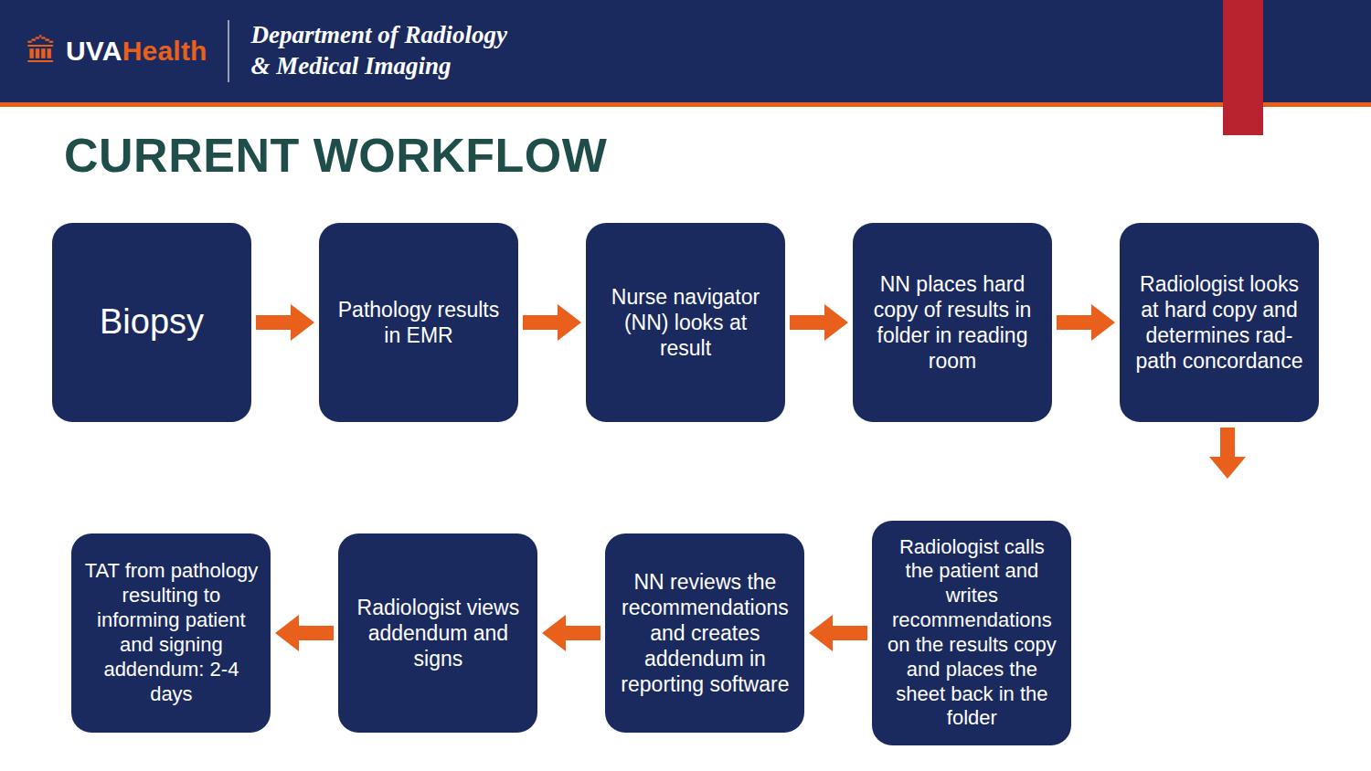🏛 UVA Health
Department of Radiology
& Medical Imaging
Current Workflow
Biopsy
Pathology results in EMR
Nurse navigator (NN) looks at result
NN places hard copy of results in folder in reading room
Radiologist looks at hard copy and determines rad-path concordance
TAT from pathology resulting to informing patient and signing addendum: 2-4 days
Radiologist views addendum and signs
NN reviews the recommendations and creates addendum in reporting software
Radiologist calls the patient and writes recommendations on the results copy and places the sheet back in the folder
Workflow order: Biopsy → Pathology results in EMR → Nurse navigator (NN) looks at result → NN places hard copy of results in folder in reading room → Radiologist looks at hard copy and determines rad-path concordance → Radiologist calls the patient and writes recommendations on the results copy and places the sheet back in the folder → NN reviews the recommendations and creates addendum in reporting software → Radiologist views addendum and signs → TAT from pathology resulting to informing patient and signing addendum: 2-4 days.